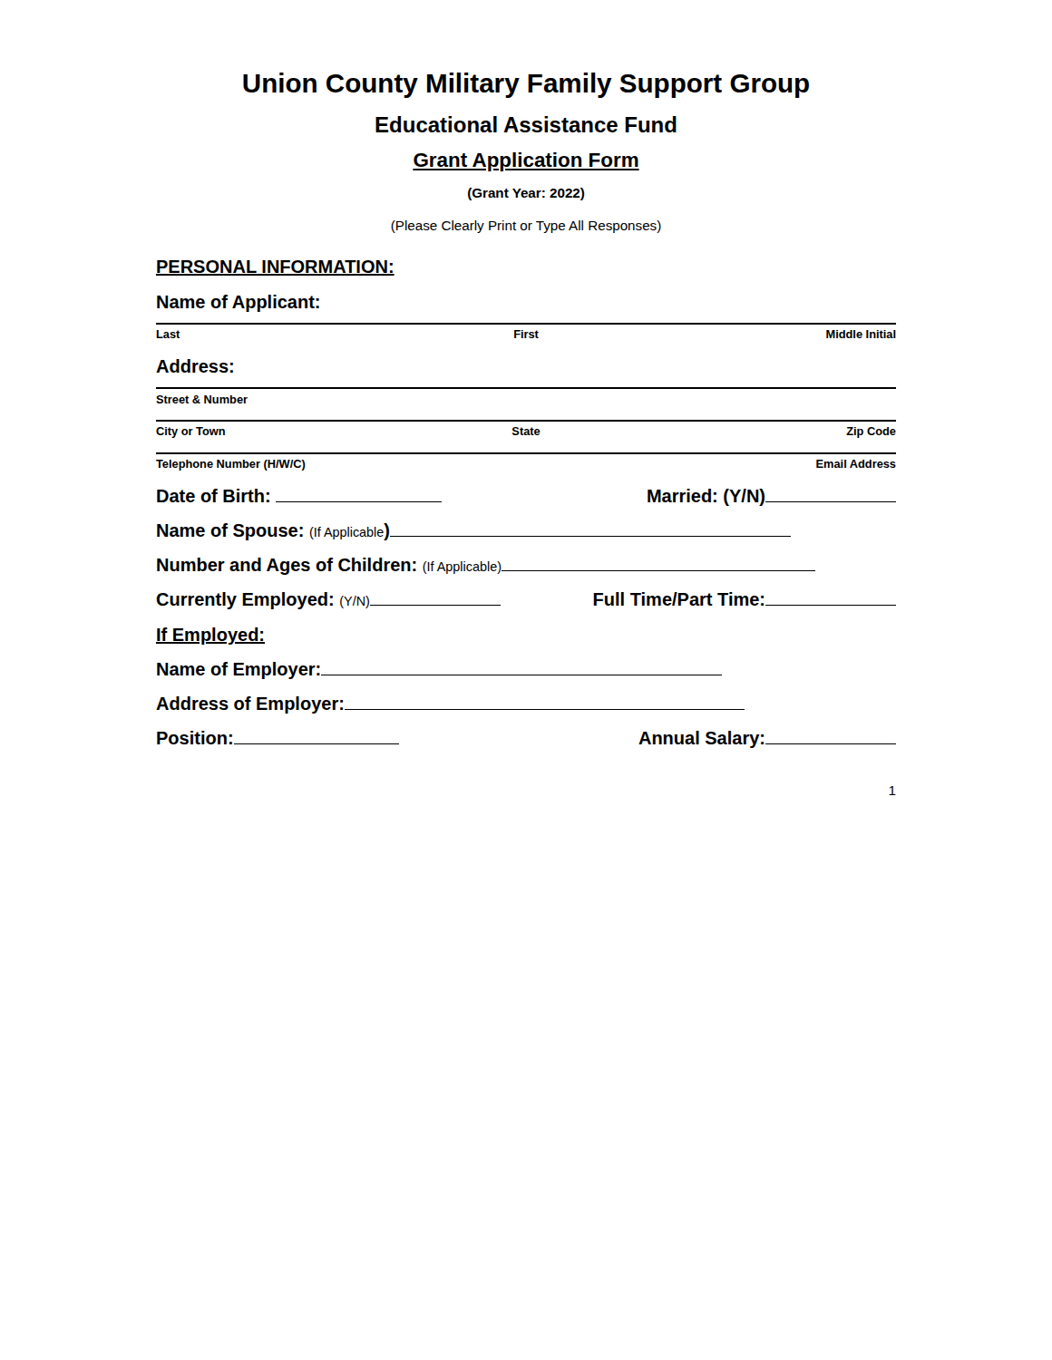Union County Military Family Support Group
Educational Assistance Fund
Grant Application Form
(Grant Year: 2022)
(Please Clearly Print or Type All Responses)
PERSONAL INFORMATION:
Name of Applicant:
Last First Middle Initial
Address:
Street & Number
City or Town State Zip Code
Telephone Number (H/W/C) Email Address
Date of Birth: Married: (Y/N)
Name of Spouse: (If Applicable)
Number and Ages of Children: (If Applicable)
Currently Employed: (Y/N) Full Time/Part Time:
If Employed:
Name of Employer:
Address of Employer:
Position: Annual Salary:
1